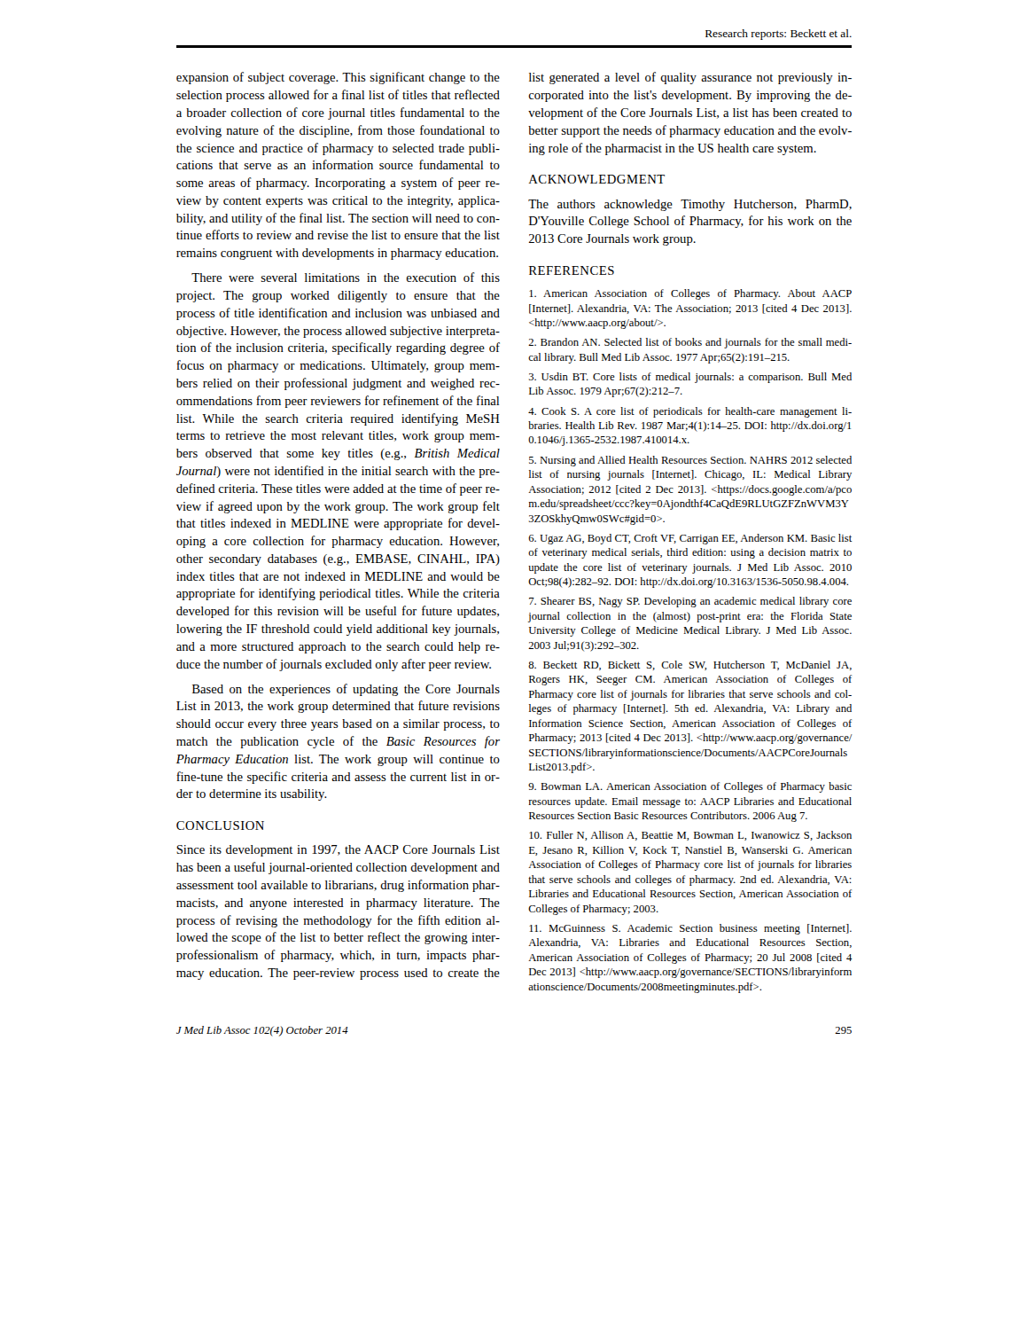Research reports: Beckett et al.
expansion of subject coverage. This significant change to the selection process allowed for a final list of titles that reflected a broader collection of core journal titles fundamental to the evolving nature of the discipline, from those foundational to the science and practice of pharmacy to selected trade publications that serve as an information source fundamental to some areas of pharmacy. Incorporating a system of peer review by content experts was critical to the integrity, applicability, and utility of the final list. The section will need to continue efforts to review and revise the list to ensure that the list remains congruent with developments in pharmacy education.
There were several limitations in the execution of this project. The group worked diligently to ensure that the process of title identification and inclusion was unbiased and objective. However, the process allowed subjective interpretation of the inclusion criteria, specifically regarding degree of focus on pharmacy or medications. Ultimately, group members relied on their professional judgment and weighed recommendations from peer reviewers for refinement of the final list. While the search criteria required identifying MeSH terms to retrieve the most relevant titles, work group members observed that some key titles (e.g., British Medical Journal) were not identified in the initial search with the predefined criteria. These titles were added at the time of peer review if agreed upon by the work group. The work group felt that titles indexed in MEDLINE were appropriate for developing a core collection for pharmacy education. However, other secondary databases (e.g., EMBASE, CINAHL, IPA) index titles that are not indexed in MEDLINE and would be appropriate for identifying periodical titles. While the criteria developed for this revision will be useful for future updates, lowering the IF threshold could yield additional key journals, and a more structured approach to the search could help reduce the number of journals excluded only after peer review.
Based on the experiences of updating the Core Journals List in 2013, the work group determined that future revisions should occur every three years based on a similar process, to match the publication cycle of the Basic Resources for Pharmacy Education list. The work group will continue to fine-tune the specific criteria and assess the current list in order to determine its usability.
Conclusion
Since its development in 1997, the AACP Core Journals List has been a useful journal-oriented collection development and assessment tool available to librarians, drug information pharmacists, and anyone interested in pharmacy literature. The process of revising the methodology for the fifth edition allowed the scope of the list to better reflect the growing interprofessionalism of pharmacy, which, in turn, impacts pharmacy education. The peer-review process used to create the list generated a level of quality assurance not previously incorporated into the list's development. By improving the development of the Core Journals List, a list has been created to better support the needs of pharmacy education and the evolving role of the pharmacist in the US health care system.
Acknowledgment
The authors acknowledge Timothy Hutcherson, PharmD, D'Youville College School of Pharmacy, for his work on the 2013 Core Journals work group.
References
American Association of Colleges of Pharmacy. About AACP [Internet]. Alexandria, VA: The Association; 2013 [cited 4 Dec 2013]. <http://www.aacp.org/about/>.
Brandon AN. Selected list of books and journals for the small medical library. Bull Med Lib Assoc. 1977 Apr;65(2):191–215.
Usdin BT. Core lists of medical journals: a comparison. Bull Med Lib Assoc. 1979 Apr;67(2):212–7.
Cook S. A core list of periodicals for health-care management libraries. Health Lib Rev. 1987 Mar;4(1):14–25. DOI: http://dx.doi.org/10.1046/j.1365-2532.1987.410014.x.
Nursing and Allied Health Resources Section. NAHRS 2012 selected list of nursing journals [Internet]. Chicago, IL: Medical Library Association; 2012 [cited 2 Dec 2013]. <https://docs.google.com/a/pcom.edu/spreadsheet/ccc?key=0Ajondthf4CaQdE9RLUtGZFZnWVM3Y3ZOSkhyQmw0SWc#gid=0>.
Ugaz AG, Boyd CT, Croft VF, Carrigan EE, Anderson KM. Basic list of veterinary medical serials, third edition: using a decision matrix to update the core list of veterinary journals. J Med Lib Assoc. 2010 Oct;98(4):282–92. DOI: http://dx.doi.org/10.3163/1536-5050.98.4.004.
Shearer BS, Nagy SP. Developing an academic medical library core journal collection in the (almost) post-print era: the Florida State University College of Medicine Medical Library. J Med Lib Assoc. 2003 Jul;91(3):292–302.
Beckett RD, Bickett S, Cole SW, Hutcherson T, McDaniel JA, Rogers HK, Seeger CM. American Association of Colleges of Pharmacy core list of journals for libraries that serve schools and colleges of pharmacy [Internet]. 5th ed. Alexandria, VA: Library and Information Science Section, American Association of Colleges of Pharmacy; 2013 [cited 4 Dec 2013]. <http://www.aacp.org/governance/SECTIONS/libraryinformationscience/Documents/AACPCoreJournalsList2013.pdf>.
Bowman LA. American Association of Colleges of Pharmacy basic resources update. Email message to: AACP Libraries and Educational Resources Section Basic Resources Contributors. 2006 Aug 7.
Fuller N, Allison A, Beattie M, Bowman L, Iwanowicz S, Jackson E, Jesano R, Killion V, Kock T, Nanstiel B, Wanserski G. American Association of Colleges of Pharmacy core list of journals for libraries that serve schools and colleges of pharmacy. 2nd ed. Alexandria, VA: Libraries and Educational Resources Section, American Association of Colleges of Pharmacy; 2003.
McGuinness S. Academic Section business meeting [Internet]. Alexandria, VA: Libraries and Educational Resources Section, American Association of Colleges of Pharmacy; 20 Jul 2008 [cited 4 Dec 2013] <http://www.aacp.org/governance/SECTIONS/libraryinformationscience/Documents/2008meetingminutes.pdf>.
J Med Lib Assoc 102(4) October 2014 295